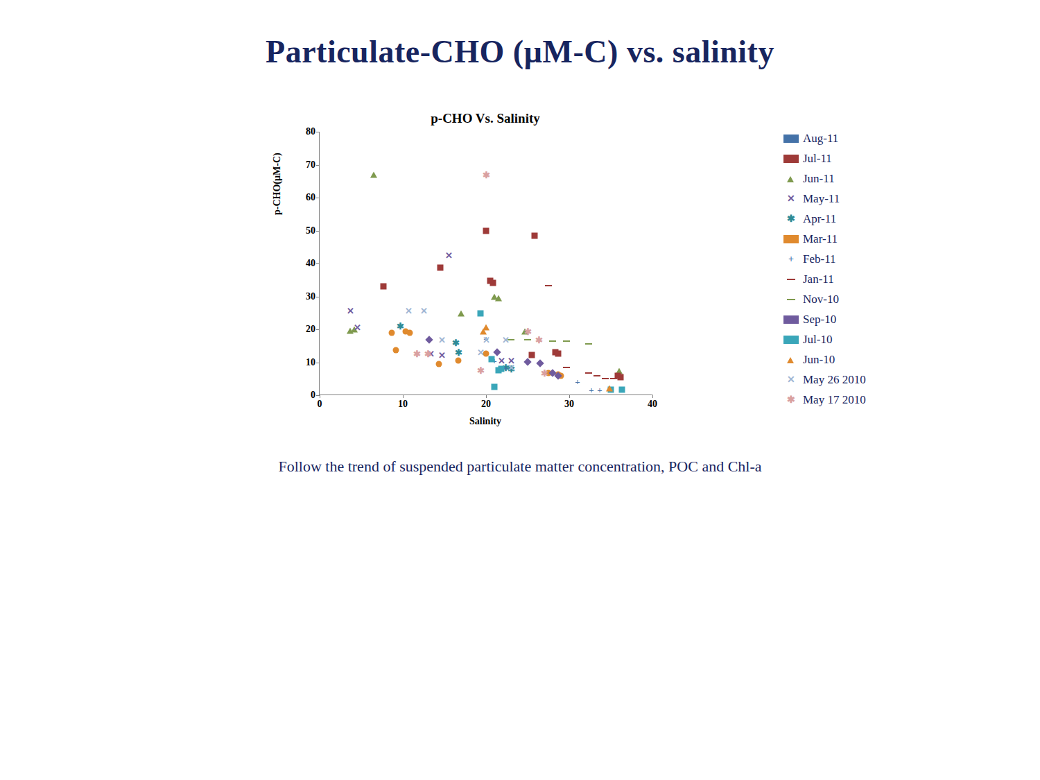Particulate-CHO (µM-C) vs. salinity
p-CHO Vs. Salinity
p-CHO(µM-C)
Salinity
0
10
20
30
40
50
60
70
80
0
10
20
30
40
✕
✕
✕
✕
✕
✕
✕
✱
✱
✱
✱
✱
+
+
+
+
+
+
✕
✕
✕
✕
✕
✕
✕
✱
✱
✱
✱
✱
✱
✱
Aug-11
Jul-11
Jun-11
✕May-11
✱Apr-11
Mar-11
+Feb-11
Jan-11
Nov-10
Sep-10
Jul-10
Jun-10
✕May 26 2010
✱May 17 2010
Follow the trend of suspended particulate matter concentration, POC and Chl-a